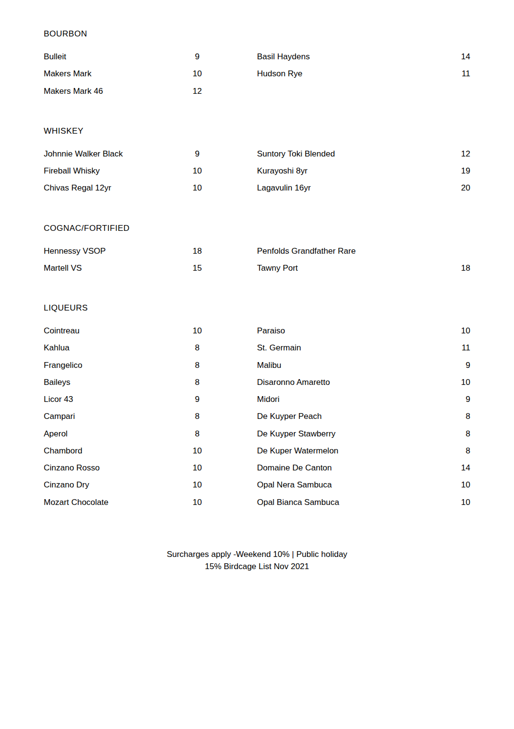BOURBON
| Bulleit | 9 | | Basil Haydens | 14 |
| Makers Mark | 10 | | Hudson Rye | 11 |
| Makers Mark 46 | 12 | | | |
WHISKEY
| Johnnie Walker Black | 9 | | Suntory Toki Blended | 12 |
| Fireball Whisky | 10 | | Kurayoshi 8yr | 19 |
| Chivas Regal 12yr | 10 | | Lagavulin 16yr | 20 |
COGNAC/FORTIFIED
| Hennessy VSOP | 18 | | Penfolds Grandfather Rare | |
| Martell VS | 15 | | Tawny Port | 18 |
LIQUEURS
| Cointreau | 10 | | Paraiso | 10 |
| Kahlua | 8 | | St. Germain | 11 |
| Frangelico | 8 | | Malibu | 9 |
| Baileys | 8 | | Disaronno Amaretto | 10 |
| Licor 43 | 9 | | Midori | 9 |
| Campari | 8 | | De Kuyper Peach | 8 |
| Aperol | 8 | | De Kuyper Stawberry | 8 |
| Chambord | 10 | | De Kuper Watermelon | 8 |
| Cinzano Rosso | 10 | | Domaine De Canton | 14 |
| Cinzano Dry | 10 | | Opal Nera Sambuca | 10 |
| Mozart Chocolate | 10 | | Opal Bianca Sambuca | 10 |
Surcharges apply -Weekend 10% | Public holiday
15% Birdcage List Nov 2021